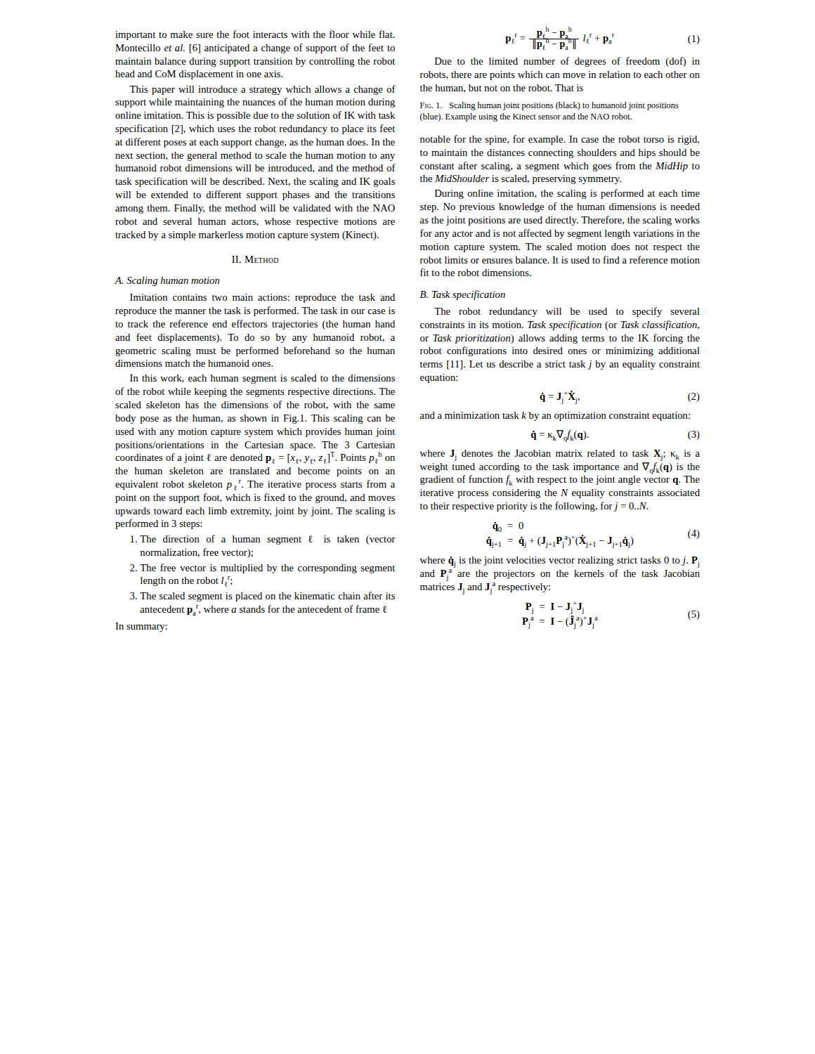important to make sure the foot interacts with the floor while flat. Montecillo et al. [6] anticipated a change of support of the feet to maintain balance during support transition by controlling the robot head and CoM displacement in one axis.
This paper will introduce a strategy which allows a change of support while maintaining the nuances of the human motion during online imitation. This is possible due to the solution of IK with task specification [2], which uses the robot redundancy to place its feet at different poses at each support change, as the human does. In the next section, the general method to scale the human motion to any humanoid robot dimensions will be introduced, and the method of task specification will be described. Next, the scaling and IK goals will be extended to different support phases and the transitions among them. Finally, the method will be validated with the NAO robot and several human actors, whose respective motions are tracked by a simple markerless motion capture system (Kinect).
II. Method
A. Scaling human motion
Imitation contains two main actions: reproduce the task and reproduce the manner the task is performed. The task in our case is to track the reference end effectors trajectories (the human hand and feet displacements). To do so by any humanoid robot, a geometric scaling must be performed beforehand so the human dimensions match the humanoid ones.
In this work, each human segment is scaled to the dimensions of the robot while keeping the segments respective directions. The scaled skeleton has the dimensions of the robot, with the same body pose as the human, as shown in Fig.1. This scaling can be used with any motion capture system which provides human joint positions/orientations in the Cartesian space. The 3 Cartesian coordinates of a joint ℓ are denoted pℓ = [xℓ, yℓ, zℓ]T. Points pℓh on the human skeleton are translated and become points on an equivalent robot skeleton pℓr. The iterative process starts from a point on the support foot, which is fixed to the ground, and moves upwards toward each limb extremity, joint by joint. The scaling is performed in 3 steps:
The direction of a human segment ℓ is taken (vector normalization, free vector);
The free vector is multiplied by the corresponding segment length on the robot lℓr;
The scaled segment is placed on the kinematic chain after its antecedent par, where a stands for the antecedent of frame ℓ
In summary:
pℓr = pℓh − pah ∥pℓh − pah∥ lℓr + par (1)
Due to the limited number of degrees of freedom (dof) in robots, there are points which can move in relation to each other on the human, but not on the robot. That is
Fig. 1. Scaling human joint positions (black) to humanoid joint positions (blue). Example using the Kinect sensor and the NAO robot.
notable for the spine, for example. In case the robot torso is rigid, to maintain the distances connecting shoulders and hips should be constant after scaling, a segment which goes from the MidHip to the MidShoulder is scaled, preserving symmetry.
During online imitation, the scaling is performed at each time step. No previous knowledge of the human dimensions is needed as the joint positions are used directly. Therefore, the scaling works for any actor and is not affected by segment length variations in the motion capture system. The scaled motion does not respect the robot limits or ensures balance. It is used to find a reference motion fit to the robot dimensions.
B. Task specification
The robot redundancy will be used to specify several constraints in its motion. Task specification (or Task classification, or Task prioritization) allows adding terms to the IK forcing the robot configurations into desired ones or minimizing additional terms [11]. Let us describe a strict task j by an equality constraint equation:
q̇ = Jj+Ẋj, (2)
and a minimization task k by an optimization constraint equation:
q̇ = κk∇qfk(q). (3)
where Jj denotes the Jacobian matrix related to task Xj; κk is a weight tuned according to the task importance and ∇qfk(q) is the gradient of function fk with respect to the joint angle vector q. The iterative process considering the N equality constraints associated to their respective priority is the following, for j = 0..N.
| q̇ 0 | = | 0 |
| q̇ j+1 | = | q̇ j + ( J j+1 P j a ) + ( Ẋ j+1 − J j+1 q̇ j ) |
(4)
where q̇j is the joint velocities vector realizing strict tasks 0 to j. Pj and Pja are the projectors on the kernels of the task Jacobian matrices Jj and Jja respectively:
| P j | = | I − J j + J j |
| P j a | = | I − ( Ĵ j a ) + J j a |
(5)